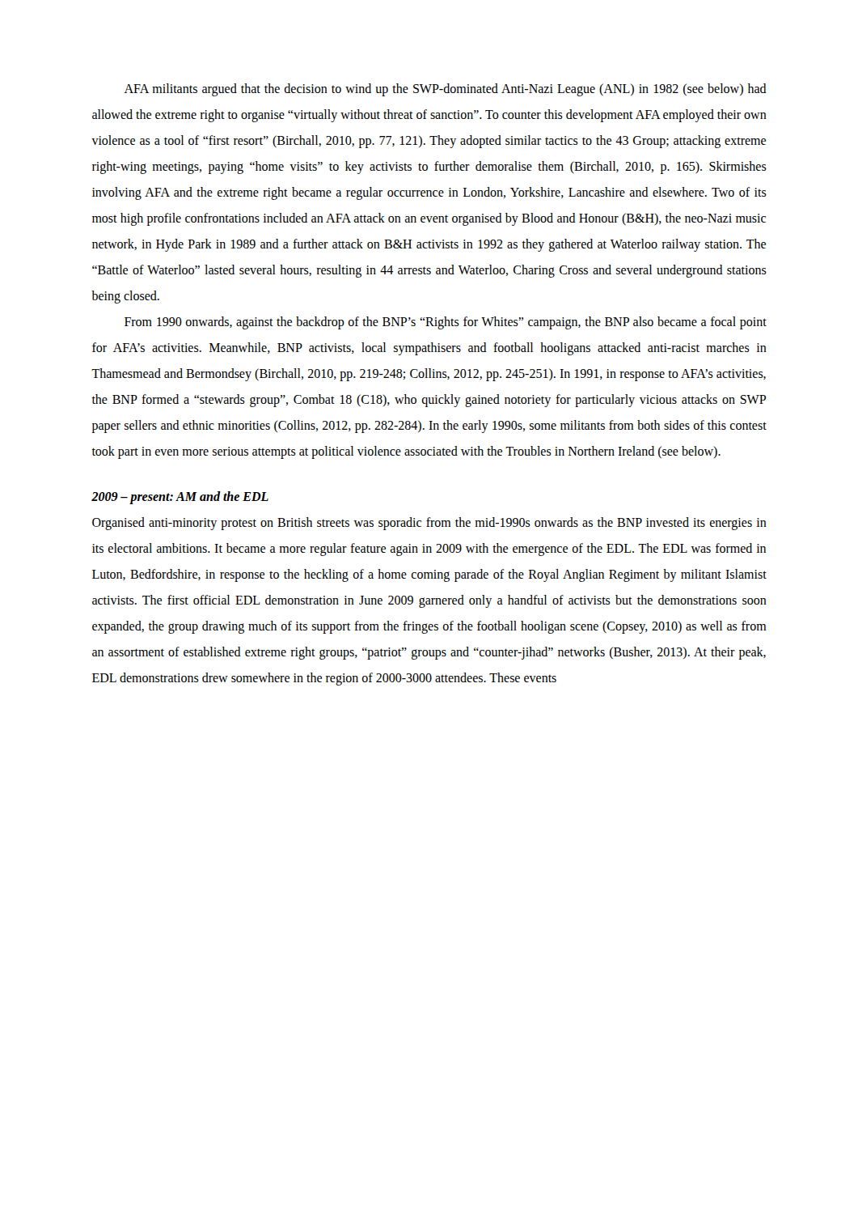AFA militants argued that the decision to wind up the SWP-dominated Anti-Nazi League (ANL) in 1982 (see below) had allowed the extreme right to organise “virtually without threat of sanction”. To counter this development AFA employed their own violence as a tool of “first resort” (Birchall, 2010, pp. 77, 121). They adopted similar tactics to the 43 Group; attacking extreme right-wing meetings, paying “home visits” to key activists to further demoralise them (Birchall, 2010, p. 165). Skirmishes involving AFA and the extreme right became a regular occurrence in London, Yorkshire, Lancashire and elsewhere. Two of its most high profile confrontations included an AFA attack on an event organised by Blood and Honour (B&H), the neo-Nazi music network, in Hyde Park in 1989 and a further attack on B&H activists in 1992 as they gathered at Waterloo railway station. The “Battle of Waterloo” lasted several hours, resulting in 44 arrests and Waterloo, Charing Cross and several underground stations being closed.
From 1990 onwards, against the backdrop of the BNP’s “Rights for Whites” campaign, the BNP also became a focal point for AFA’s activities. Meanwhile, BNP activists, local sympathisers and football hooligans attacked anti-racist marches in Thamesmead and Bermondsey (Birchall, 2010, pp. 219-248; Collins, 2012, pp. 245-251). In 1991, in response to AFA’s activities, the BNP formed a “stewards group”, Combat 18 (C18), who quickly gained notoriety for particularly vicious attacks on SWP paper sellers and ethnic minorities (Collins, 2012, pp. 282-284). In the early 1990s, some militants from both sides of this contest took part in even more serious attempts at political violence associated with the Troubles in Northern Ireland (see below).
2009 – present: AM and the EDL
Organised anti-minority protest on British streets was sporadic from the mid-1990s onwards as the BNP invested its energies in its electoral ambitions. It became a more regular feature again in 2009 with the emergence of the EDL. The EDL was formed in Luton, Bedfordshire, in response to the heckling of a home coming parade of the Royal Anglian Regiment by militant Islamist activists. The first official EDL demonstration in June 2009 garnered only a handful of activists but the demonstrations soon expanded, the group drawing much of its support from the fringes of the football hooligan scene (Copsey, 2010) as well as from an assortment of established extreme right groups, “patriot” groups and “counter-jihad” networks (Busher, 2013). At their peak, EDL demonstrations drew somewhere in the region of 2000-3000 attendees. These events